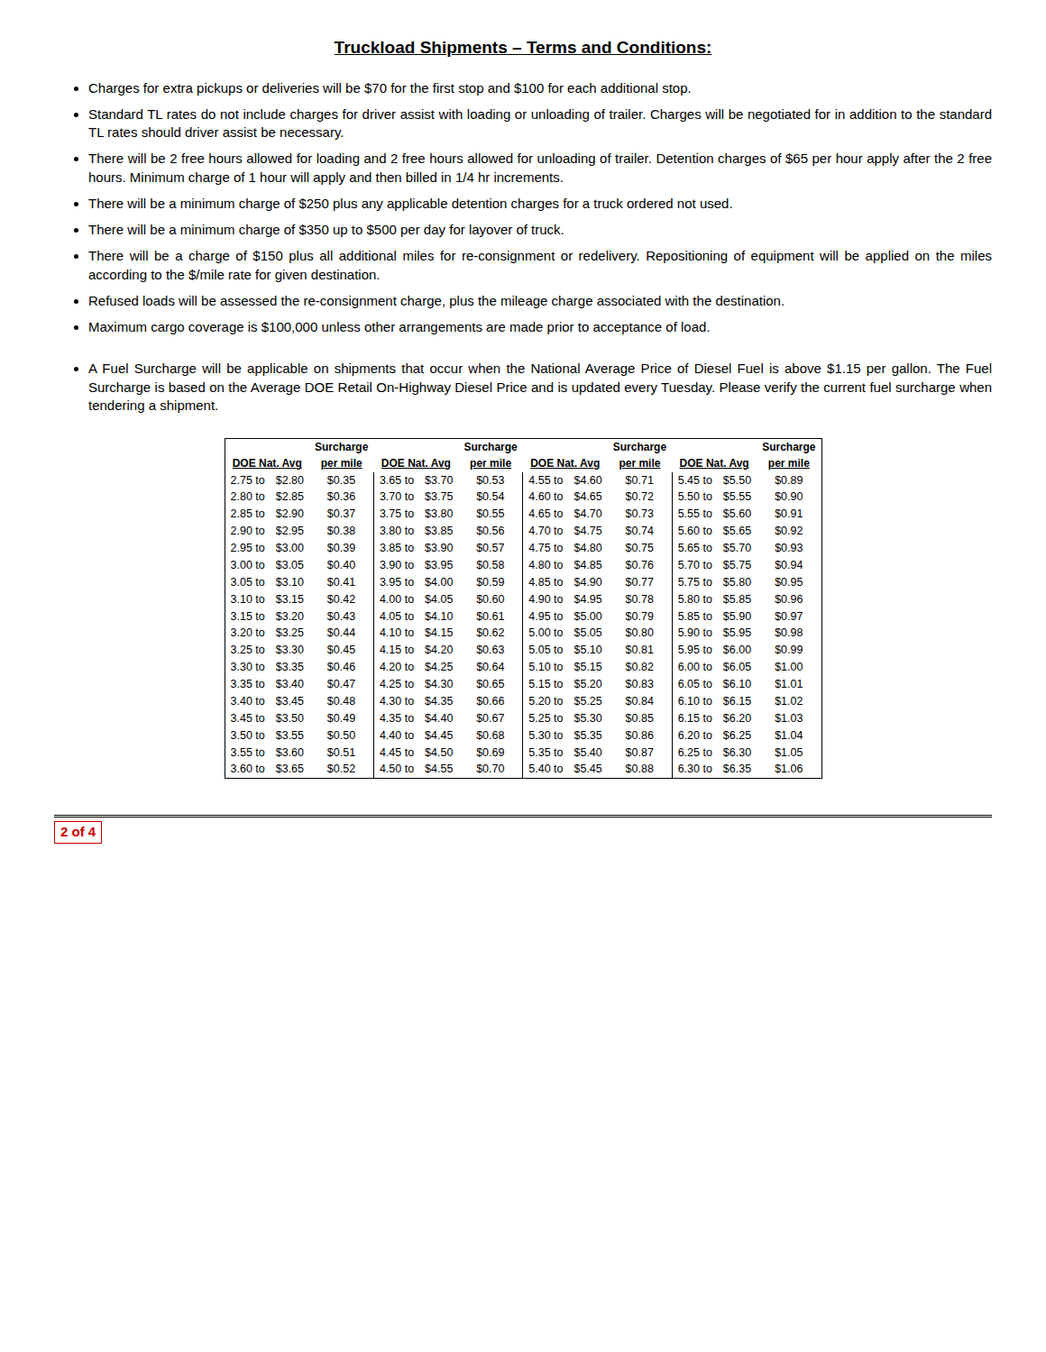Truckload Shipments – Terms and Conditions:
Charges for extra pickups or deliveries will be $70 for the first stop and $100 for each additional stop.
Standard TL rates do not include charges for driver assist with loading or unloading of trailer. Charges will be negotiated for in addition to the standard TL rates should driver assist be necessary.
There will be 2 free hours allowed for loading and 2 free hours allowed for unloading of trailer. Detention charges of $65 per hour apply after the 2 free hours. Minimum charge of 1 hour will apply and then billed in 1/4 hr increments.
There will be a minimum charge of $250 plus any applicable detention charges for a truck ordered not used.
There will be a minimum charge of $350 up to $500 per day for layover of truck.
There will be a charge of $150 plus all additional miles for re-consignment or redelivery. Repositioning of equipment will be applied on the miles according to the $/mile rate for given destination.
Refused loads will be assessed the re-consignment charge, plus the mileage charge associated with the destination.
Maximum cargo coverage is $100,000 unless other arrangements are made prior to acceptance of load.
A Fuel Surcharge will be applicable on shipments that occur when the National Average Price of Diesel Fuel is above $1.15 per gallon. The Fuel Surcharge is based on the Average DOE Retail On-Highway Diesel Price and is updated every Tuesday. Please verify the current fuel surcharge when tendering a shipment.
| | Surcharge | | Surcharge | | Surcharge | | Surcharge |
| --- | --- | --- | --- | --- | --- | --- | --- |
| DOE Nat. Avg | per mile | DOE Nat. Avg | per mile | DOE Nat. Avg | per mile | DOE Nat. Avg | per mile |
| 2.75 to | $2.80 | $0.35 | 3.65 to | $3.70 | $0.53 | 4.55 to | $4.60 | $0.71 | 5.45 to | $5.50 | $0.89 |
| 2.80 to | $2.85 | $0.36 | 3.70 to | $3.75 | $0.54 | 4.60 to | $4.65 | $0.72 | 5.50 to | $5.55 | $0.90 |
| 2.85 to | $2.90 | $0.37 | 3.75 to | $3.80 | $0.55 | 4.65 to | $4.70 | $0.73 | 5.55 to | $5.60 | $0.91 |
| 2.90 to | $2.95 | $0.38 | 3.80 to | $3.85 | $0.56 | 4.70 to | $4.75 | $0.74 | 5.60 to | $5.65 | $0.92 |
| 2.95 to | $3.00 | $0.39 | 3.85 to | $3.90 | $0.57 | 4.75 to | $4.80 | $0.75 | 5.65 to | $5.70 | $0.93 |
| 3.00 to | $3.05 | $0.40 | 3.90 to | $3.95 | $0.58 | 4.80 to | $4.85 | $0.76 | 5.70 to | $5.75 | $0.94 |
| 3.05 to | $3.10 | $0.41 | 3.95 to | $4.00 | $0.59 | 4.85 to | $4.90 | $0.77 | 5.75 to | $5.80 | $0.95 |
| 3.10 to | $3.15 | $0.42 | 4.00 to | $4.05 | $0.60 | 4.90 to | $4.95 | $0.78 | 5.80 to | $5.85 | $0.96 |
| 3.15 to | $3.20 | $0.43 | 4.05 to | $4.10 | $0.61 | 4.95 to | $5.00 | $0.79 | 5.85 to | $5.90 | $0.97 |
| 3.20 to | $3.25 | $0.44 | 4.10 to | $4.15 | $0.62 | 5.00 to | $5.05 | $0.80 | 5.90 to | $5.95 | $0.98 |
| 3.25 to | $3.30 | $0.45 | 4.15 to | $4.20 | $0.63 | 5.05 to | $5.10 | $0.81 | 5.95 to | $6.00 | $0.99 |
| 3.30 to | $3.35 | $0.46 | 4.20 to | $4.25 | $0.64 | 5.10 to | $5.15 | $0.82 | 6.00 to | $6.05 | $1.00 |
| 3.35 to | $3.40 | $0.47 | 4.25 to | $4.30 | $0.65 | 5.15 to | $5.20 | $0.83 | 6.05 to | $6.10 | $1.01 |
| 3.40 to | $3.45 | $0.48 | 4.30 to | $4.35 | $0.66 | 5.20 to | $5.25 | $0.84 | 6.10 to | $6.15 | $1.02 |
| 3.45 to | $3.50 | $0.49 | 4.35 to | $4.40 | $0.67 | 5.25 to | $5.30 | $0.85 | 6.15 to | $6.20 | $1.03 |
| 3.50 to | $3.55 | $0.50 | 4.40 to | $4.45 | $0.68 | 5.30 to | $5.35 | $0.86 | 6.20 to | $6.25 | $1.04 |
| 3.55 to | $3.60 | $0.51 | 4.45 to | $4.50 | $0.69 | 5.35 to | $5.40 | $0.87 | 6.25 to | $6.30 | $1.05 |
| 3.60 to | $3.65 | $0.52 | 4.50 to | $4.55 | $0.70 | 5.40 to | $5.45 | $0.88 | 6.30 to | $6.35 | $1.06 |
2 of 4